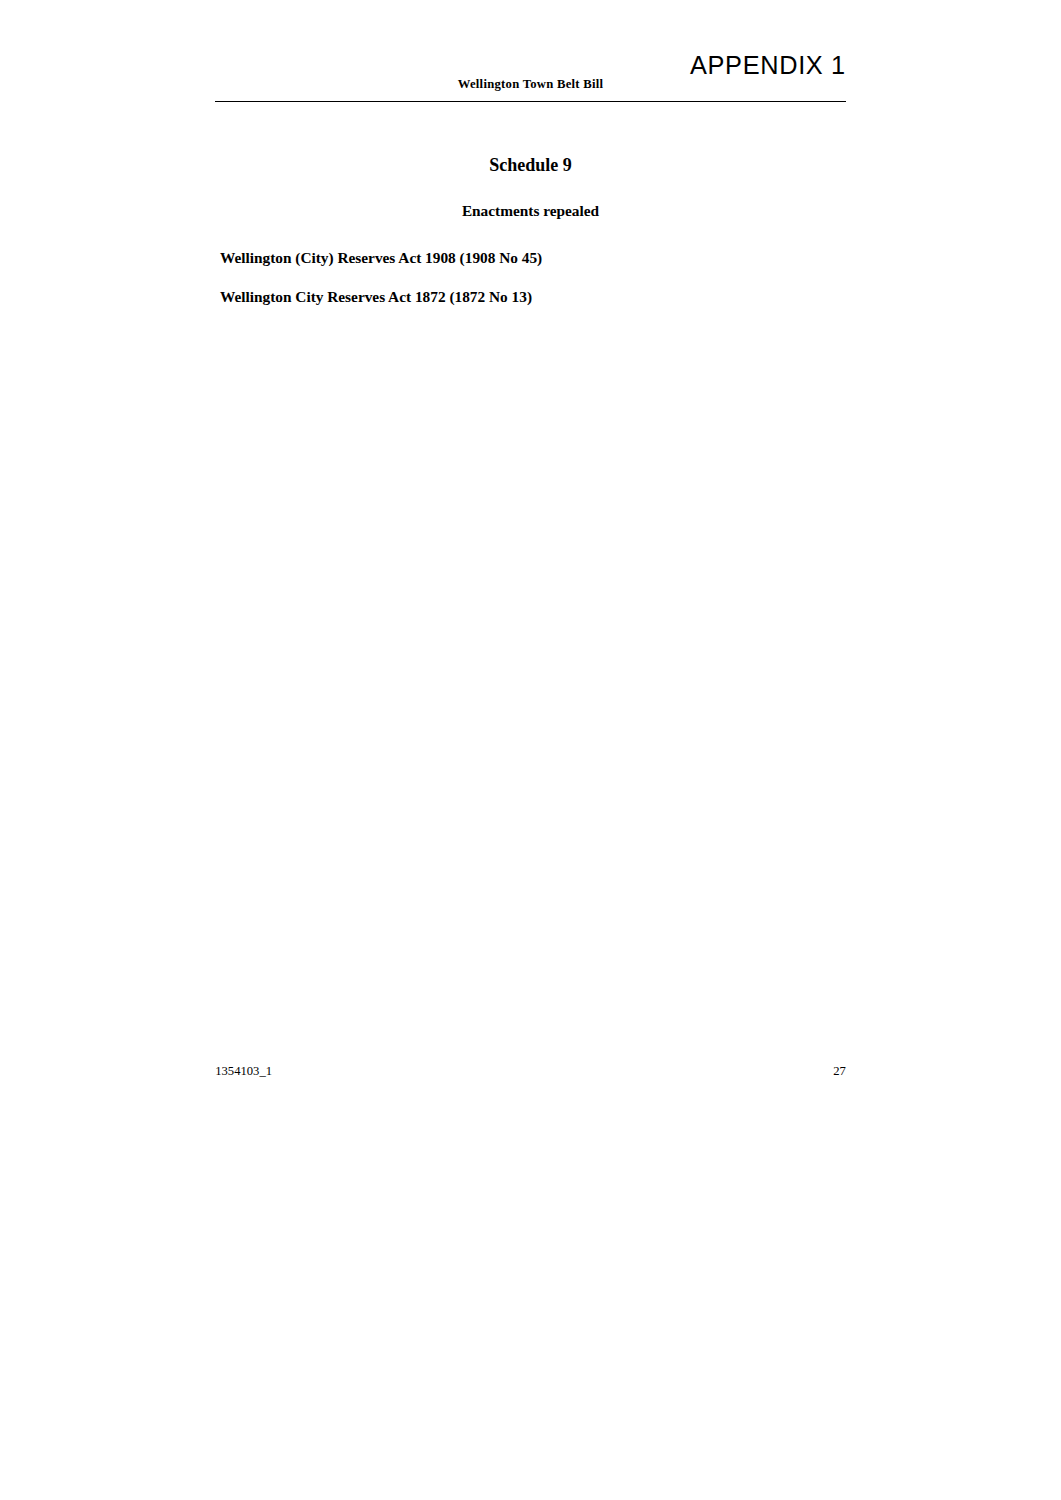APPENDIX 1
Wellington Town Belt Bill
Schedule 9
Enactments repealed
Wellington (City) Reserves Act 1908 (1908 No 45)
Wellington City Reserves Act 1872 (1872 No 13)
1354103_1 27